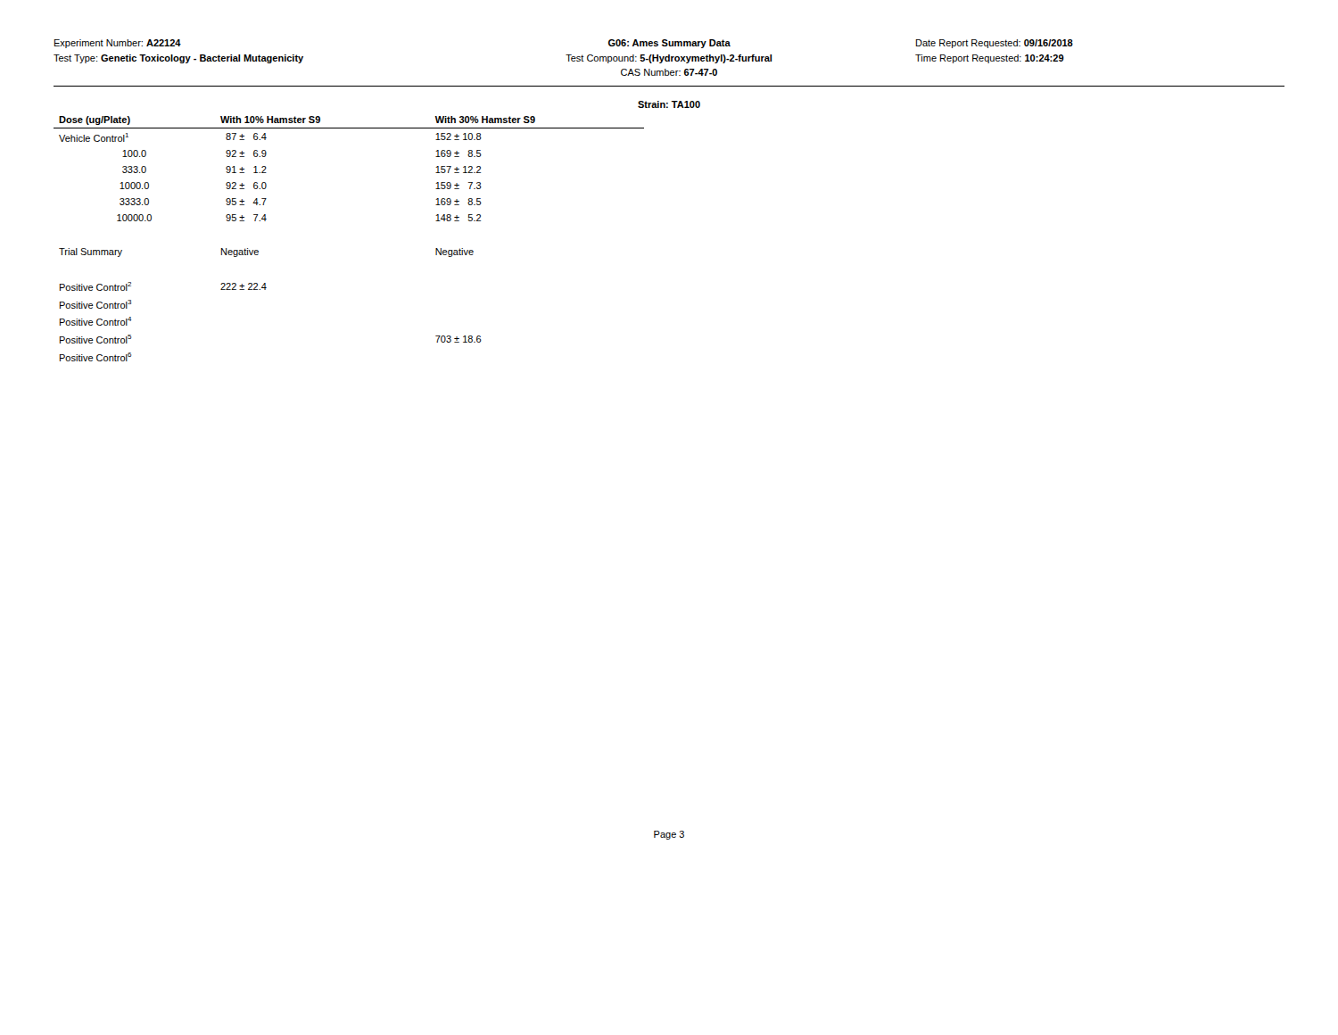Experiment Number: A22124
Test Type: Genetic Toxicology - Bacterial Mutagenicity
G06: Ames Summary Data
Test Compound: 5-(Hydroxymethyl)-2-furfural
CAS Number: 67-47-0
Date Report Requested: 09/16/2018
Time Report Requested: 10:24:29
Strain: TA100
| Dose (ug/Plate) | With 10% Hamster S9 | With 30% Hamster S9 |
| --- | --- | --- |
| Vehicle Control 1 | 87 ± 6.4 | 152 ± 10.8 |
| 100.0 | 92 ± 6.9 | 169 ± 8.5 |
| 333.0 | 91 ± 1.2 | 157 ± 12.2 |
| 1000.0 | 92 ± 6.0 | 159 ± 7.3 |
| 3333.0 | 95 ± 4.7 | 169 ± 8.5 |
| 10000.0 | 95 ± 7.4 | 148 ± 5.2 |
| Trial Summary | Negative | Negative |
| Positive Control 2 | 222 ± 22.4 | |
| Positive Control 3 | | |
| Positive Control 4 | | |
| Positive Control 5 | | 703 ± 18.6 |
| Positive Control 6 | | |
Page 3